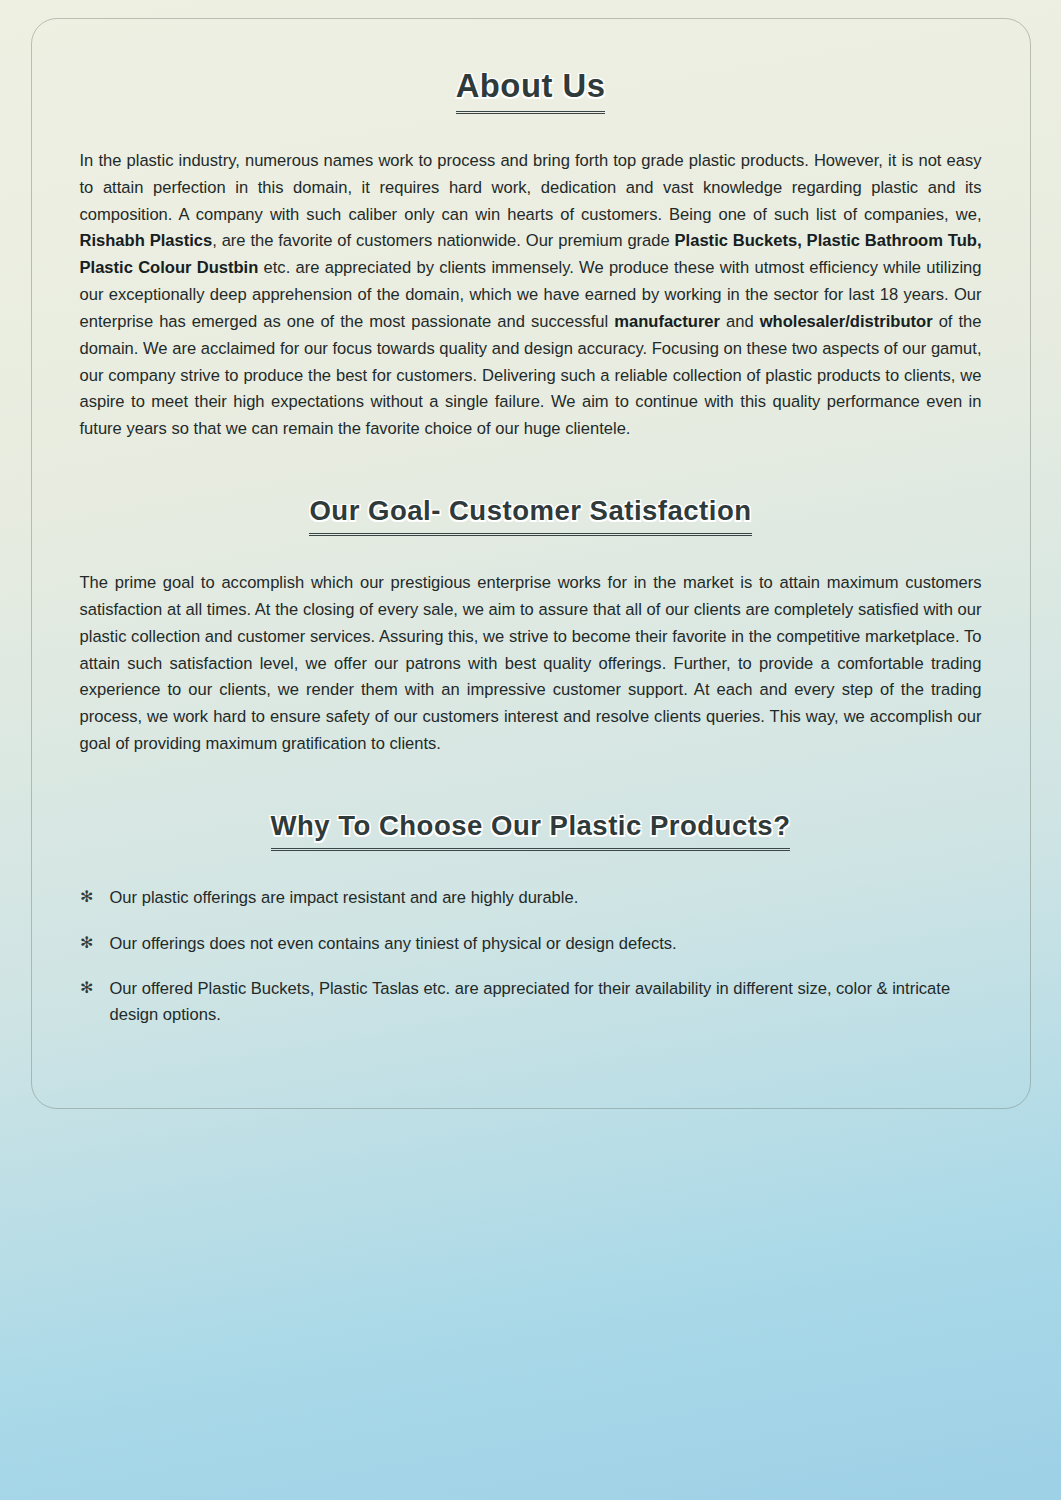About Us
In the plastic industry, numerous names work to process and bring forth top grade plastic products. However, it is not easy to attain perfection in this domain, it requires hard work, dedication and vast knowledge regarding plastic and its composition. A company with such caliber only can win hearts of customers. Being one of such list of companies, we, Rishabh Plastics, are the favorite of customers nationwide. Our premium grade Plastic Buckets, Plastic Bathroom Tub, Plastic Colour Dustbin etc. are appreciated by clients immensely. We produce these with utmost efficiency while utilizing our exceptionally deep apprehension of the domain, which we have earned by working in the sector for last 18 years. Our enterprise has emerged as one of the most passionate and successful manufacturer and wholesaler/distributor of the domain. We are acclaimed for our focus towards quality and design accuracy. Focusing on these two aspects of our gamut, our company strive to produce the best for customers. Delivering such a reliable collection of plastic products to clients, we aspire to meet their high expectations without a single failure. We aim to continue with this quality performance even in future years so that we can remain the favorite choice of our huge clientele.
Our Goal- Customer Satisfaction
The prime goal to accomplish which our prestigious enterprise works for in the market is to attain maximum customers satisfaction at all times. At the closing of every sale, we aim to assure that all of our clients are completely satisfied with our plastic collection and customer services. Assuring this, we strive to become their favorite in the competitive marketplace. To attain such satisfaction level, we offer our patrons with best quality offerings. Further, to provide a comfortable trading experience to our clients, we render them with an impressive customer support. At each and every step of the trading process, we work hard to ensure safety of our customers interest and resolve clients queries. This way, we accomplish our goal of providing maximum gratification to clients.
Why To Choose Our Plastic Products?
Our plastic offerings are impact resistant and are highly durable.
Our offerings does not even contains any tiniest of physical or design defects.
Our offered Plastic Buckets, Plastic Taslas etc. are appreciated for their availability in different size, color & intricate design options.